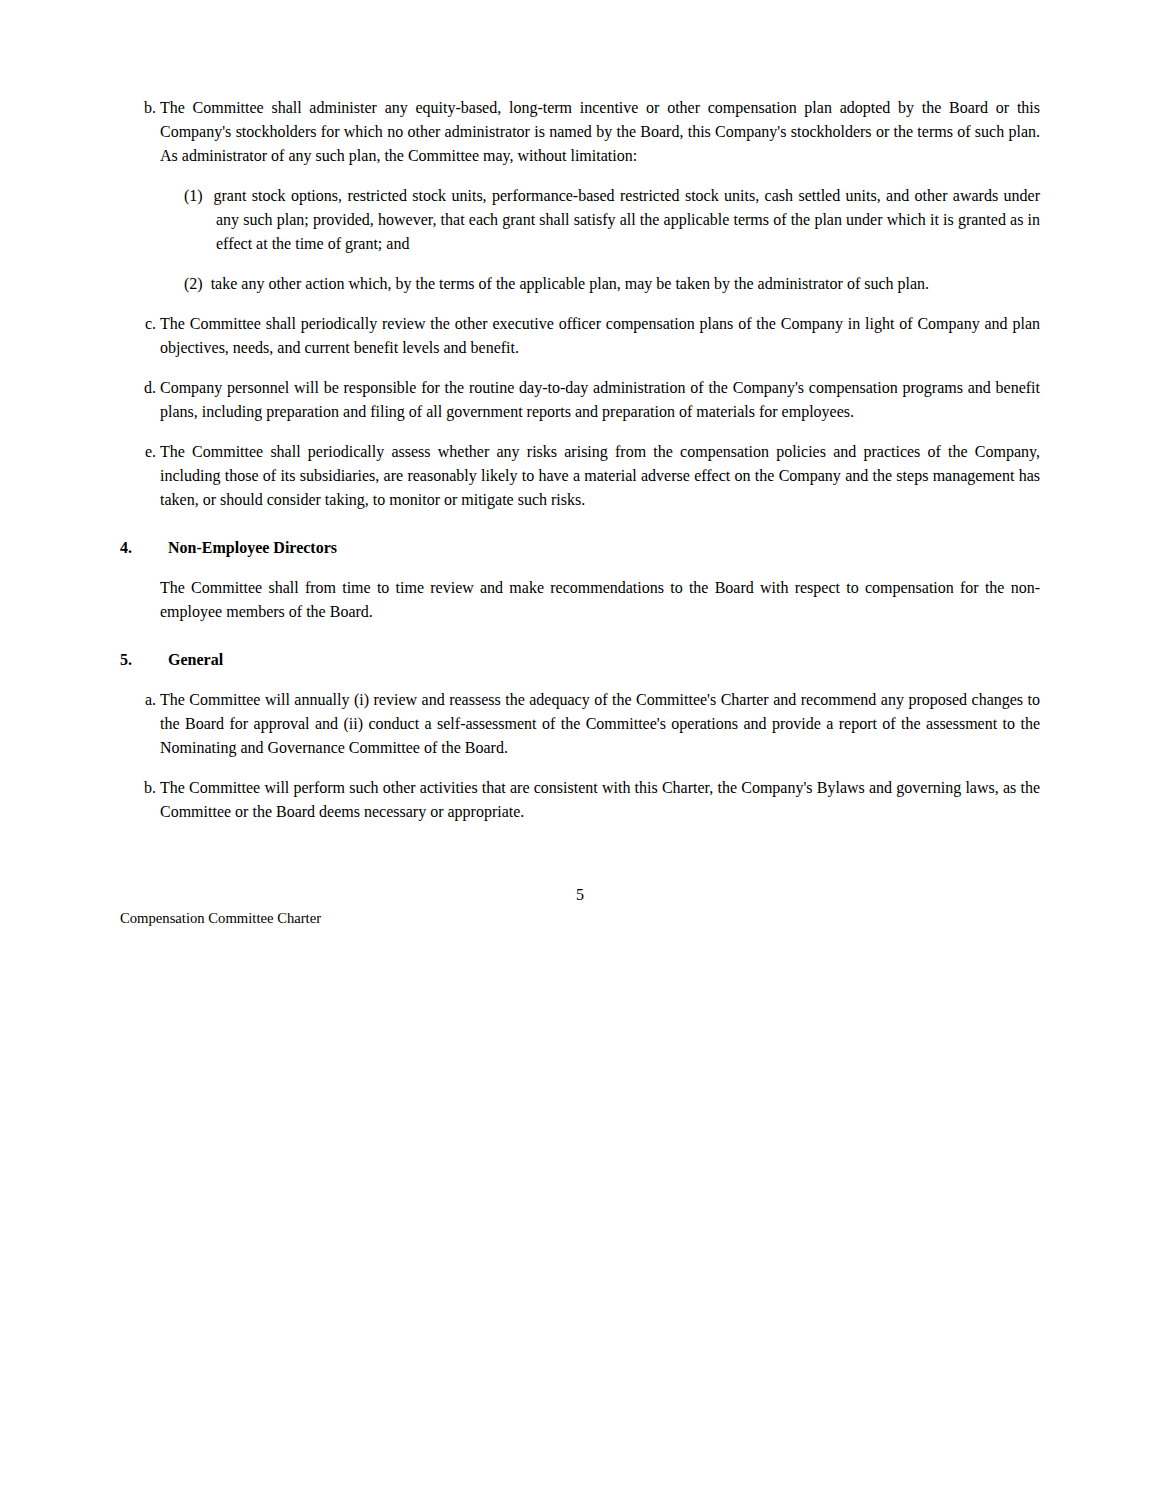The Committee shall administer any equity-based, long-term incentive or other compensation plan adopted by the Board or this Company's stockholders for which no other administrator is named by the Board, this Company's stockholders or the terms of such plan. As administrator of any such plan, the Committee may, without limitation:
(1) grant stock options, restricted stock units, performance-based restricted stock units, cash settled units, and other awards under any such plan; provided, however, that each grant shall satisfy all the applicable terms of the plan under which it is granted as in effect at the time of grant; and
(2) take any other action which, by the terms of the applicable plan, may be taken by the administrator of such plan.
The Committee shall periodically review the other executive officer compensation plans of the Company in light of Company and plan objectives, needs, and current benefit levels and benefit.
Company personnel will be responsible for the routine day-to-day administration of the Company's compensation programs and benefit plans, including preparation and filing of all government reports and preparation of materials for employees.
The Committee shall periodically assess whether any risks arising from the compensation policies and practices of the Company, including those of its subsidiaries, are reasonably likely to have a material adverse effect on the Company and the steps management has taken, or should consider taking, to monitor or mitigate such risks.
4. Non-Employee Directors
The Committee shall from time to time review and make recommendations to the Board with respect to compensation for the non-employee members of the Board.
5. General
The Committee will annually (i) review and reassess the adequacy of the Committee's Charter and recommend any proposed changes to the Board for approval and (ii) conduct a self-assessment of the Committee's operations and provide a report of the assessment to the Nominating and Governance Committee of the Board.
The Committee will perform such other activities that are consistent with this Charter, the Company's Bylaws and governing laws, as the Committee or the Board deems necessary or appropriate.
5
Compensation Committee Charter